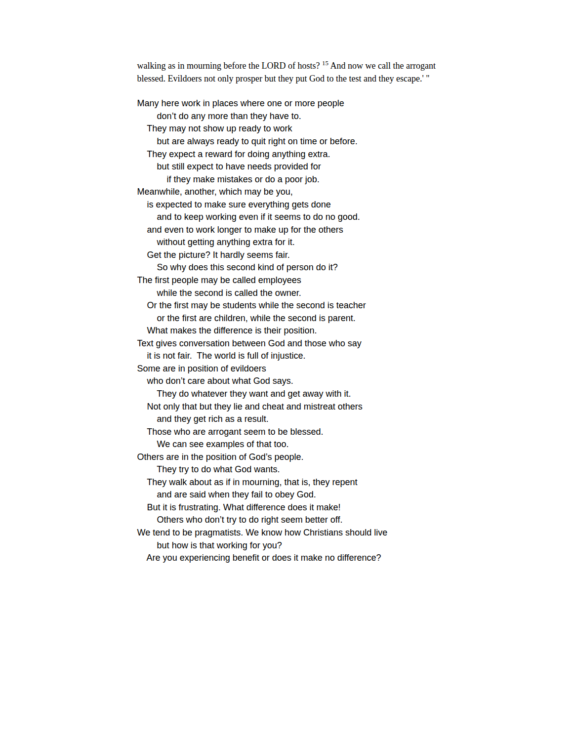walking as in mourning before the LORD of hosts? 15 And now we call the arrogant blessed. Evildoers not only prosper but they put God to the test and they escape.' "
Many here work in places where one or more people don’t do any more than they have to. They may not show up ready to work but are always ready to quit right on time or before. They expect a reward for doing anything extra. but still expect to have needs provided for if they make mistakes or do a poor job. Meanwhile, another, which may be you, is expected to make sure everything gets done and to keep working even if it seems to do no good. and even to work longer to make up for the others without getting anything extra for it. Get the picture? It hardly seems fair. So why does this second kind of person do it? The first people may be called employees while the second is called the owner. Or the first may be students while the second is teacher or the first are children, while the second is parent. What makes the difference is their position. Text gives conversation between God and those who say it is not fair. The world is full of injustice. Some are in position of evildoers who don’t care about what God says. They do whatever they want and get away with it. Not only that but they lie and cheat and mistreat others and they get rich as a result. Those who are arrogant seem to be blessed. We can see examples of that too. Others are in the position of God’s people. They try to do what God wants. They walk about as if in mourning, that is, they repent and are said when they fail to obey God. But it is frustrating. What difference does it make! Others who don’t try to do right seem better off. We tend to be pragmatists. We know how Christians should live but how is that working for you? Are you experiencing benefit or does it make no difference?